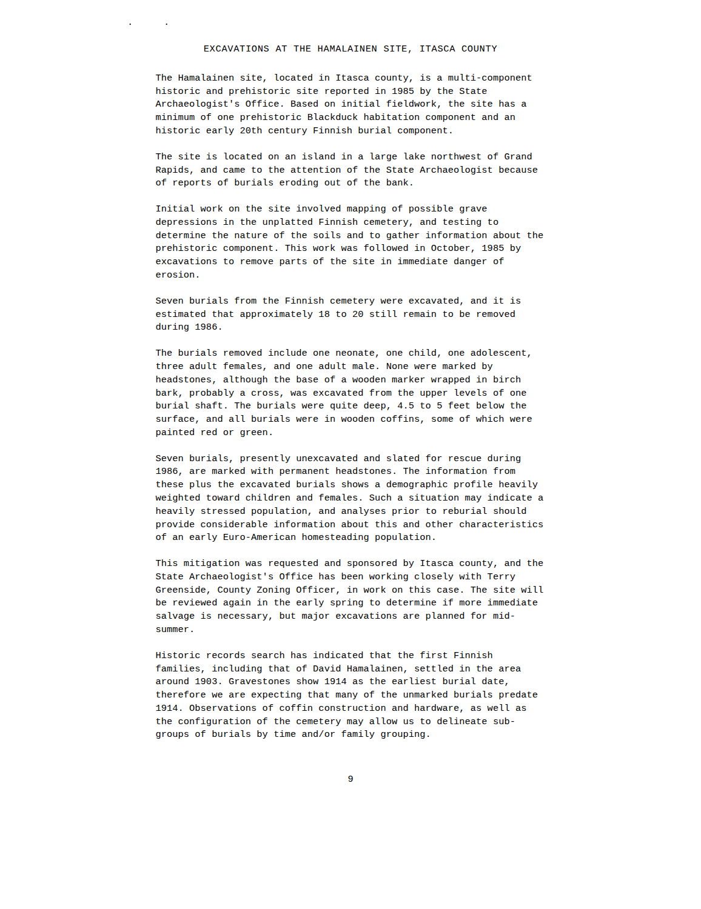. .
EXCAVATIONS AT THE HAMALAINEN SITE, ITASCA COUNTY
The Hamalainen site, located in Itasca county, is a multi-component historic and prehistoric site reported in 1985 by the State Archaeologist's Office. Based on initial fieldwork, the site has a minimum of one prehistoric Blackduck habitation component and an historic early 20th century Finnish burial component.
The site is located on an island in a large lake northwest of Grand Rapids, and came to the attention of the State Archaeologist because of reports of burials eroding out of the bank.
Initial work on the site involved mapping of possible grave depressions in the unplatted Finnish cemetery, and testing to determine the nature of the soils and to gather information about the prehistoric component. This work was followed in October, 1985 by excavations to remove parts of the site in immediate danger of erosion.
Seven burials from the Finnish cemetery were excavated, and it is estimated that approximately 18 to 20 still remain to be removed during 1986.
The burials removed include one neonate, one child, one adolescent, three adult females, and one adult male. None were marked by headstones, although the base of a wooden marker wrapped in birch bark, probably a cross, was excavated from the upper levels of one burial shaft. The burials were quite deep, 4.5 to 5 feet below the surface, and all burials were in wooden coffins, some of which were painted red or green.
Seven burials, presently unexcavated and slated for rescue during 1986, are marked with permanent headstones. The information from these plus the excavated burials shows a demographic profile heavily weighted toward children and females. Such a situation may indicate a heavily stressed population, and analyses prior to reburial should provide considerable information about this and other characteristics of an early Euro-American homesteading population.
This mitigation was requested and sponsored by Itasca county, and the State Archaeologist's Office has been working closely with Terry Greenside, County Zoning Officer, in work on this case. The site will be reviewed again in the early spring to determine if more immediate salvage is necessary, but major excavations are planned for mid-summer.
Historic records search has indicated that the first Finnish families, including that of David Hamalainen, settled in the area around 1903. Gravestones show 1914 as the earliest burial date, therefore we are expecting that many of the unmarked burials predate 1914. Observations of coffin construction and hardware, as well as the configuration of the cemetery may allow us to delineate sub-groups of burials by time and/or family grouping.
9